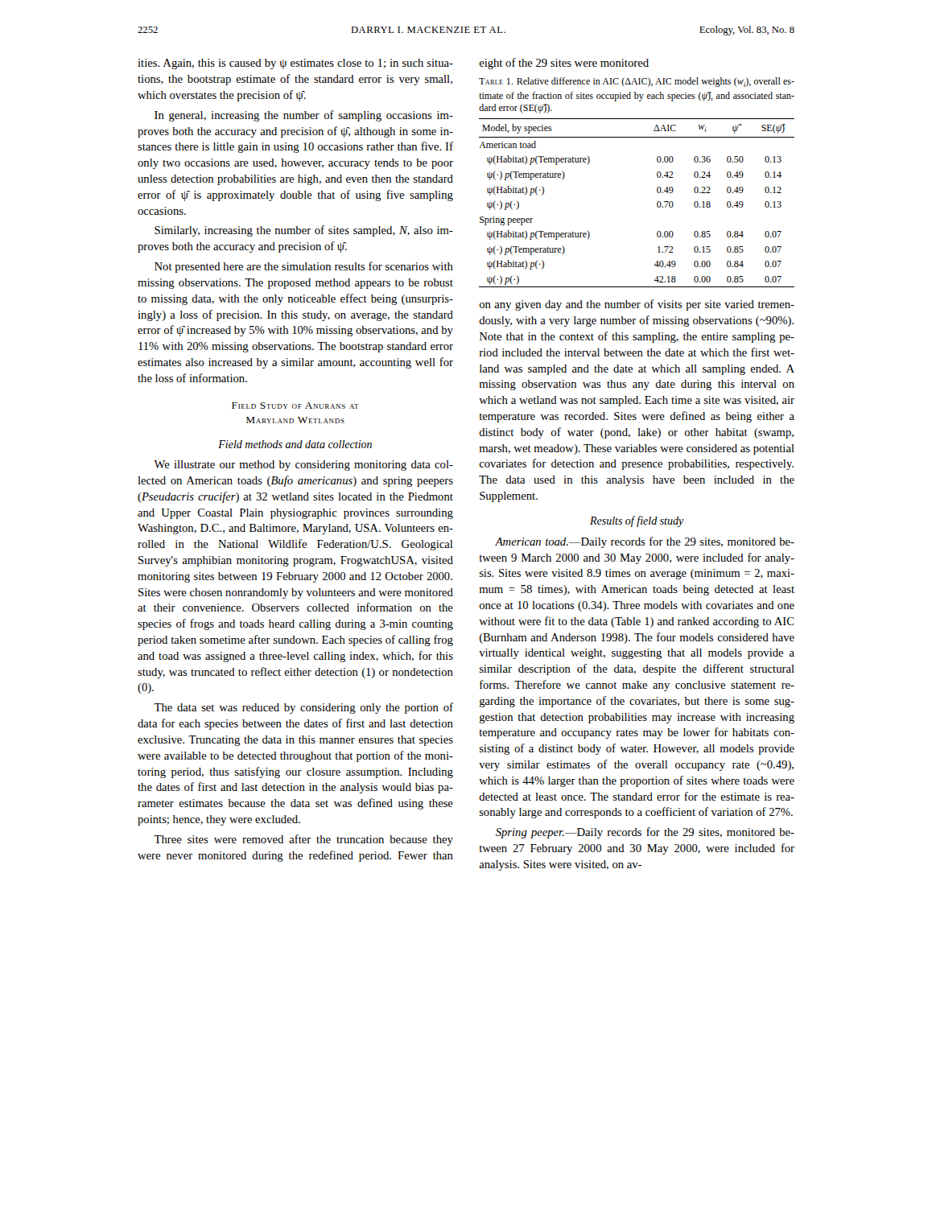2252 DARRYL I. MACKENZIE ET AL. Ecology, Vol. 83, No. 8
ities. Again, this is caused by ψ estimates close to 1; in such situations, the bootstrap estimate of the standard error is very small, which overstates the precision of ψ̂.
In general, increasing the number of sampling occasions improves both the accuracy and precision of ψ̂, although in some instances there is little gain in using 10 occasions rather than five. If only two occasions are used, however, accuracy tends to be poor unless detection probabilities are high, and even then the standard error of ψ̂ is approximately double that of using five sampling occasions.
Similarly, increasing the number of sites sampled, N, also improves both the accuracy and precision of ψ̂.
Not presented here are the simulation results for scenarios with missing observations. The proposed method appears to be robust to missing data, with the only noticeable effect being (unsurprisingly) a loss of precision. In this study, on average, the standard error of ψ̂ increased by 5% with 10% missing observations, and by 11% with 20% missing observations. The bootstrap standard error estimates also increased by a similar amount, accounting well for the loss of information.
Field Study of Anurans at
Maryland Wetlands
Field methods and data collection
We illustrate our method by considering monitoring data collected on American toads (Bufo americanus) and spring peepers (Pseudacris crucifer) at 32 wetland sites located in the Piedmont and Upper Coastal Plain physiographic provinces surrounding Washington, D.C., and Baltimore, Maryland, USA. Volunteers enrolled in the National Wildlife Federation/U.S. Geological Survey's amphibian monitoring program, FrogwatchUSA, visited monitoring sites between 19 February 2000 and 12 October 2000. Sites were chosen nonrandomly by volunteers and were monitored at their convenience. Observers collected information on the species of frogs and toads heard calling during a 3-min counting period taken sometime after sundown. Each species of calling frog and toad was assigned a three-level calling index, which, for this study, was truncated to reflect either detection (1) or nondetection (0).
The data set was reduced by considering only the portion of data for each species between the dates of first and last detection exclusive. Truncating the data in this manner ensures that species were available to be detected throughout that portion of the monitoring period, thus satisfying our closure assumption. Including the dates of first and last detection in the analysis would bias parameter estimates because the data set was defined using these points; hence, they were excluded.
Three sites were removed after the truncation because they were never monitored during the redefined period. Fewer than eight of the 29 sites were monitored
Table 1. Relative difference in AIC (ΔAIC), AIC model weights (wi), overall estimate of the fraction of sites occupied by each species (ψ̄̂), and associated standard error (SE(ψ̄̂)).
| Model, by species | ΔAIC | w i | ψ̄̂ | SE ( ψ̄̂ ) |
| --- | --- | --- | --- | --- |
| American toad |
| ψ(Habitat) p (Temperature) | 0.00 | 0.36 | 0.50 | 0.13 |
| ψ(·) p (Temperature) | 0.42 | 0.24 | 0.49 | 0.14 |
| ψ(Habitat) p (·) | 0.49 | 0.22 | 0.49 | 0.12 |
| ψ(·) p (·) | 0.70 | 0.18 | 0.49 | 0.13 |
| Spring peeper |
| ψ(Habitat) p (Temperature) | 0.00 | 0.85 | 0.84 | 0.07 |
| ψ(·) p (Temperature) | 1.72 | 0.15 | 0.85 | 0.07 |
| ψ(Habitat) p (·) | 40.49 | 0.00 | 0.84 | 0.07 |
| ψ(·) p (·) | 42.18 | 0.00 | 0.85 | 0.07 |
on any given day and the number of visits per site varied tremendously, with a very large number of missing observations (~90%). Note that in the context of this sampling, the entire sampling period included the interval between the date at which the first wetland was sampled and the date at which all sampling ended. A missing observation was thus any date during this interval on which a wetland was not sampled. Each time a site was visited, air temperature was recorded. Sites were defined as being either a distinct body of water (pond, lake) or other habitat (swamp, marsh, wet meadow). These variables were considered as potential covariates for detection and presence probabilities, respectively. The data used in this analysis have been included in the Supplement.
Results of field study
American toad.—Daily records for the 29 sites, monitored between 9 March 2000 and 30 May 2000, were included for analysis. Sites were visited 8.9 times on average (minimum = 2, maximum = 58 times), with American toads being detected at least once at 10 locations (0.34). Three models with covariates and one without were fit to the data (Table 1) and ranked according to AIC (Burnham and Anderson 1998). The four models considered have virtually identical weight, suggesting that all models provide a similar description of the data, despite the different structural forms. Therefore we cannot make any conclusive statement regarding the importance of the covariates, but there is some suggestion that detection probabilities may increase with increasing temperature and occupancy rates may be lower for habitats consisting of a distinct body of water. However, all models provide very similar estimates of the overall occupancy rate (~0.49), which is 44% larger than the proportion of sites where toads were detected at least once. The standard error for the estimate is reasonably large and corresponds to a coefficient of variation of 27%.
Spring peeper.—Daily records for the 29 sites, monitored between 27 February 2000 and 30 May 2000, were included for analysis. Sites were visited, on av-